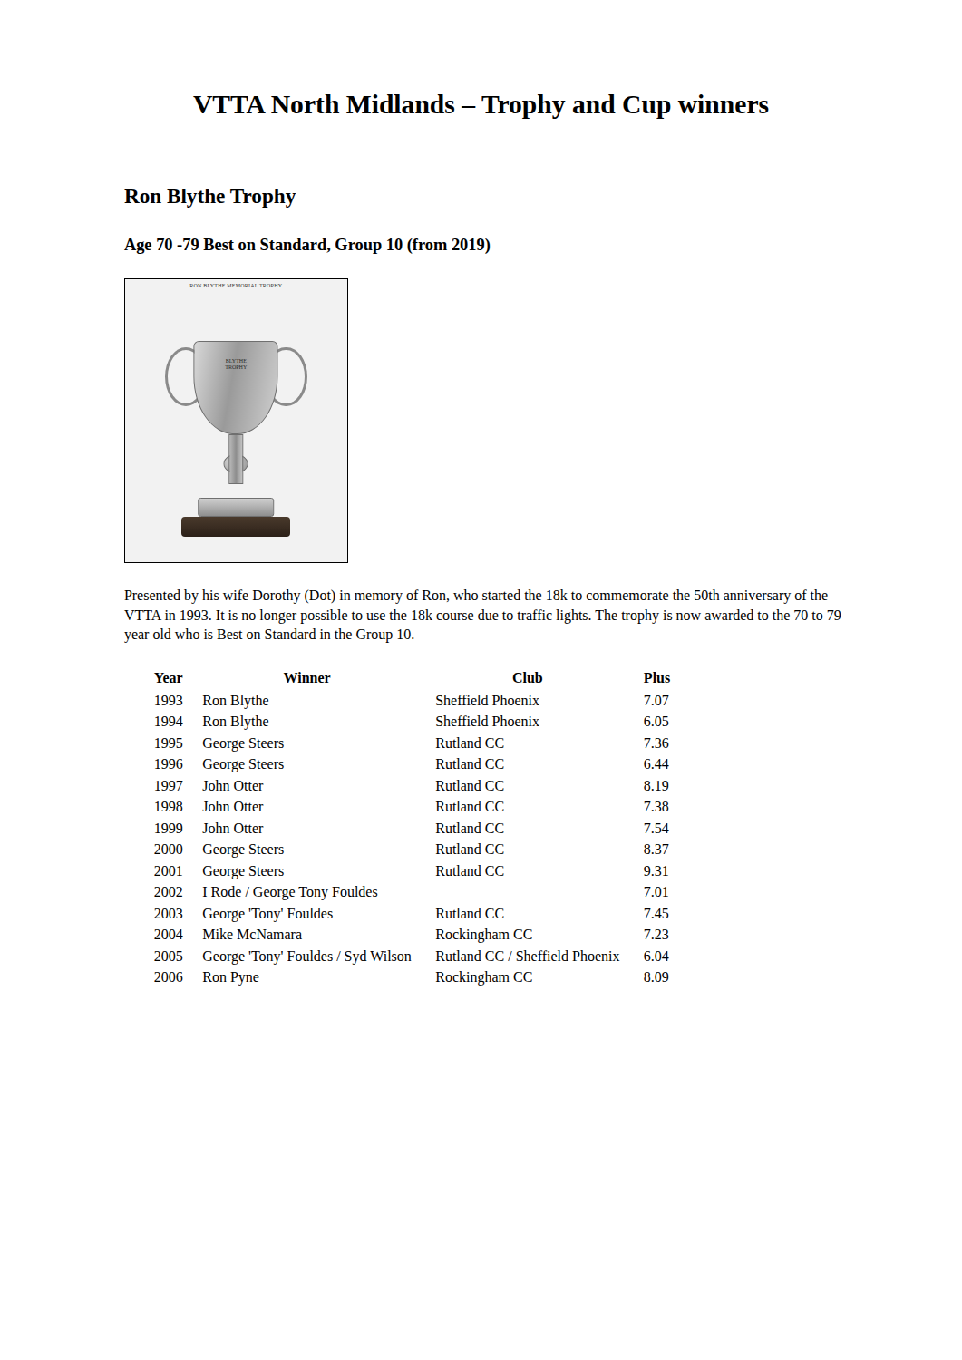VTTA North Midlands – Trophy and Cup winners
Ron Blythe Trophy
Age 70 -79 Best on Standard, Group 10 (from 2019)
RON BLYTHE MEMORIAL TROPHY
BLYTHE
TROPHY
Presented by his wife Dorothy (Dot) in memory of Ron, who started the 18k to commemorate the 50th anniversary of the VTTA in 1993. It is no longer possible to use the 18k course due to traffic lights. The trophy is now awarded to the 70 to 79 year old who is Best on Standard in the Group 10.
| Year | Winner | Club | Plus |
| --- | --- | --- | --- |
| 1993 | Ron Blythe | Sheffield Phoenix | 7.07 |
| 1994 | Ron Blythe | Sheffield Phoenix | 6.05 |
| 1995 | George Steers | Rutland CC | 7.36 |
| 1996 | George Steers | Rutland CC | 6.44 |
| 1997 | John Otter | Rutland CC | 8.19 |
| 1998 | John Otter | Rutland CC | 7.38 |
| 1999 | John Otter | Rutland CC | 7.54 |
| 2000 | George Steers | Rutland CC | 8.37 |
| 2001 | George Steers | Rutland CC | 9.31 |
| 2002 | I Rode / George Tony Fouldes | | 7.01 |
| 2003 | George 'Tony' Fouldes | Rutland CC | 7.45 |
| 2004 | Mike McNamara | Rockingham CC | 7.23 |
| 2005 | George 'Tony' Fouldes / Syd Wilson | Rutland CC / Sheffield Phoenix | 6.04 |
| 2006 | Ron Pyne | Rockingham CC | 8.09 |